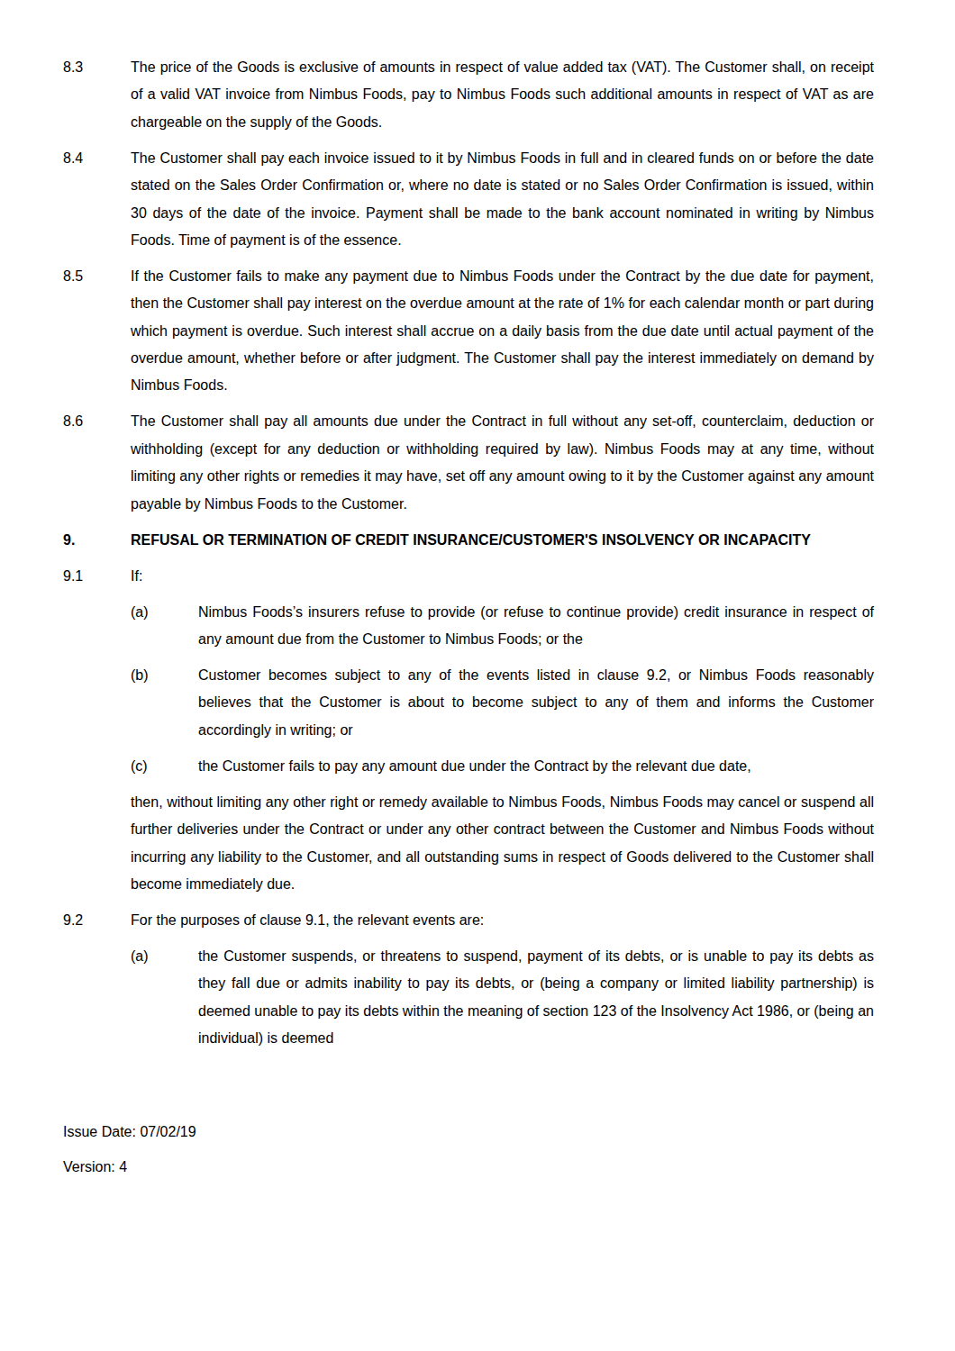8.3
The price of the Goods is exclusive of amounts in respect of value added tax (VAT). The Customer shall, on receipt of a valid VAT invoice from Nimbus Foods, pay to Nimbus Foods such additional amounts in respect of VAT as are chargeable on the supply of the Goods.
8.4
The Customer shall pay each invoice issued to it by Nimbus Foods in full and in cleared funds on or before the date stated on the Sales Order Confirmation or, where no date is stated or no Sales Order Confirmation is issued, within 30 days of the date of the invoice. Payment shall be made to the bank account nominated in writing by Nimbus Foods. Time of payment is of the essence.
8.5
If the Customer fails to make any payment due to Nimbus Foods under the Contract by the due date for payment, then the Customer shall pay interest on the overdue amount at the rate of 1% for each calendar month or part during which payment is overdue. Such interest shall accrue on a daily basis from the due date until actual payment of the overdue amount, whether before or after judgment. The Customer shall pay the interest immediately on demand by Nimbus Foods.
8.6
The Customer shall pay all amounts due under the Contract in full without any set-off, counterclaim, deduction or withholding (except for any deduction or withholding required by law). Nimbus Foods may at any time, without limiting any other rights or remedies it may have, set off any amount owing to it by the Customer against any amount payable by Nimbus Foods to the Customer.
9.
Refusal or termination of credit insurance/customer's insolvency or incapacity
9.1
If:
(a)
Nimbus Foods’s insurers refuse to provide (or refuse to continue provide) credit insurance in respect of any amount due from the Customer to Nimbus Foods; or the
(b)
Customer becomes subject to any of the events listed in clause 9.2, or Nimbus Foods reasonably believes that the Customer is about to become subject to any of them and informs the Customer accordingly in writing; or
(c)
the Customer fails to pay any amount due under the Contract by the relevant due date,
then, without limiting any other right or remedy available to Nimbus Foods, Nimbus Foods may cancel or suspend all further deliveries under the Contract or under any other contract between the Customer and Nimbus Foods without incurring any liability to the Customer, and all outstanding sums in respect of Goods delivered to the Customer shall become immediately due.
9.2
For the purposes of clause 9.1, the relevant events are:
(a)
the Customer suspends, or threatens to suspend, payment of its debts, or is unable to pay its debts as they fall due or admits inability to pay its debts, or (being a company or limited liability partnership) is deemed unable to pay its debts within the meaning of section 123 of the Insolvency Act 1986, or (being an individual) is deemed
Issue Date: 07/02/19
Version: 4